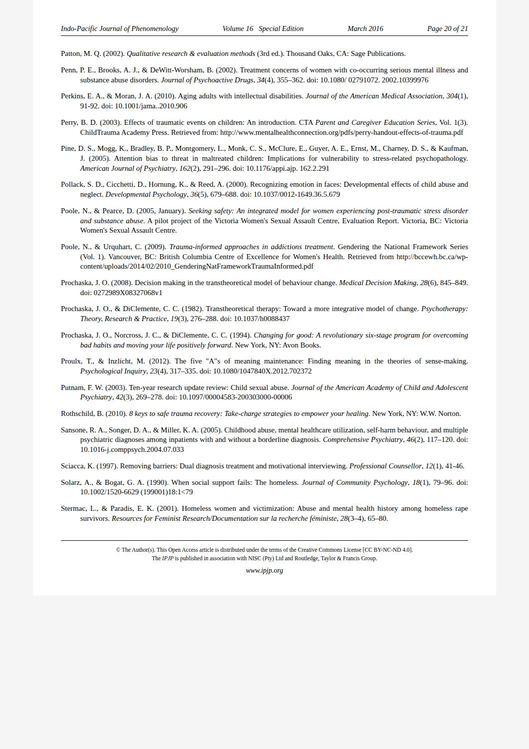Indo-Pacific Journal of Phenomenology Volume 16 Special Edition March 2016 Page 20 of 21
Patton, M. Q. (2002). Qualitative research & evaluation methods (3rd ed.). Thousand Oaks, CA: Sage Publications.
Penn, P. E., Brooks, A. J., & DeWitt-Worsham, B. (2002). Treatment concerns of women with co-occurring serious mental illness and substance abuse disorders. Journal of Psychoactive Drugs, 34(4), 355–362. doi: 10.1080/ 02791072. 2002.10399976
Perkins, E. A., & Moran, J. A. (2010). Aging adults with intellectual disabilities. Journal of the American Medical Association, 304(1), 91-92. doi: 10.1001/jama..2010.906
Perry, B. D. (2003). Effects of traumatic events on children: An introduction. CTA Parent and Caregiver Education Series, Vol. 1(3). ChildTrauma Academy Press. Retrieved from: http://www.mentalhealthconnection.org/pdfs/perry-handout-effects-of-trauma.pdf
Pine, D. S., Mogg, K., Bradley, B. P., Montgomery, L., Monk, C. S., McClure, E., Guyer, A. E., Ernst, M., Charney, D. S., & Kaufman, J. (2005). Attention bias to threat in maltreated children: Implications for vulnerability to stress-related psychopathology. American Journal of Psychiatry, 162(2), 291–296. doi: 10.1176/appi.ajp. 162.2.291
Pollack, S. D., Cicchetti, D., Hornung, K., & Reed, A. (2000). Recognizing emotion in faces: Developmental effects of child abuse and neglect. Developmental Psychology, 36(5), 679–688. doi: 10.1037/0012-1649.36.5.679
Poole, N., & Pearce, D. (2005, January). Seeking safety: An integrated model for women experiencing post-traumatic stress disorder and substance abuse. A pilot project of the Victoria Women's Sexual Assault Centre, Evaluation Report. Victoria, BC: Victoria Women's Sexual Assault Centre.
Poole, N., & Urquhart, C. (2009). Trauma-informed approaches in addictions treatment. Gendering the National Framework Series (Vol. 1). Vancouver, BC: British Columbia Centre of Excellence for Women's Health. Retrieved from http://bccewh.bc.ca/wp-content/uploads/2014/02/2010_GenderingNatFrameworkTraumaInformed.pdf
Prochaska, J. O. (2008). Decision making in the transtheoretical model of behaviour change. Medical Decision Making, 28(6), 845–849. doi: 0272989X08327068v1
Prochaska, J. O., & DiClemente, C. C. (1982). Transtheoretical therapy: Toward a more integrative model of change. Psychotherapy: Theory, Research & Practice, 19(3), 276–288. doi: 10.1037/h0088437
Prochaska, J. O., Norcross, J. C., & DiClemente, C. C. (1994). Changing for good: A revolutionary six-stage program for overcoming bad habits and moving your life positively forward. New York, NY: Avon Books.
Proulx, T., & Inzlicht, M. (2012). The five "A"s of meaning maintenance: Finding meaning in the theories of sense-making. Psychological Inquiry, 23(4), 317–335. doi: 10.1080/1047840X.2012.702372
Putnam, F. W. (2003). Ten-year research update review: Child sexual abuse. Journal of the American Academy of Child and Adolescent Psychiatry, 42(3), 269–278. doi: 10.1097/00004583-200303000-00006
Rothschild, B. (2010). 8 keys to safe trauma recovery: Take-charge strategies to empower your healing. New York, NY: W.W. Norton.
Sansone, R. A., Songer, D. A., & Miller, K. A. (2005). Childhood abuse, mental healthcare utilization, self-harm behaviour, and multiple psychiatric diagnoses among inpatients with and without a borderline diagnosis. Comprehensive Psychiatry, 46(2), 117–120. doi: 10.1016-j.comppsych.2004.07.033
Sciacca, K. (1997). Removing barriers: Dual diagnosis treatment and motivational interviewing. Professional Counsellor, 12(1), 41-46.
Solarz, A., & Bogat, G. A. (1990). When social support fails: The homeless. Journal of Community Psychology, 18(1), 79–96. doi: 10.1002/1520-6629 (199001)18:1<79
Stermac, L., & Paradis, E. K. (2001). Homeless women and victimization: Abuse and mental health history among homeless rape survivors. Resources for Feminist Research/Documentation sur la recherche féministe, 28(3–4), 65–80.
© The Author(s). This Open Access article is distributed under the terms of the Creative Commons License [CC BY-NC-ND 4.0].
The IPJP is published in association with NISC (Pty) Ltd and Routledge, Taylor & Francis Group.
www.ipjp.org